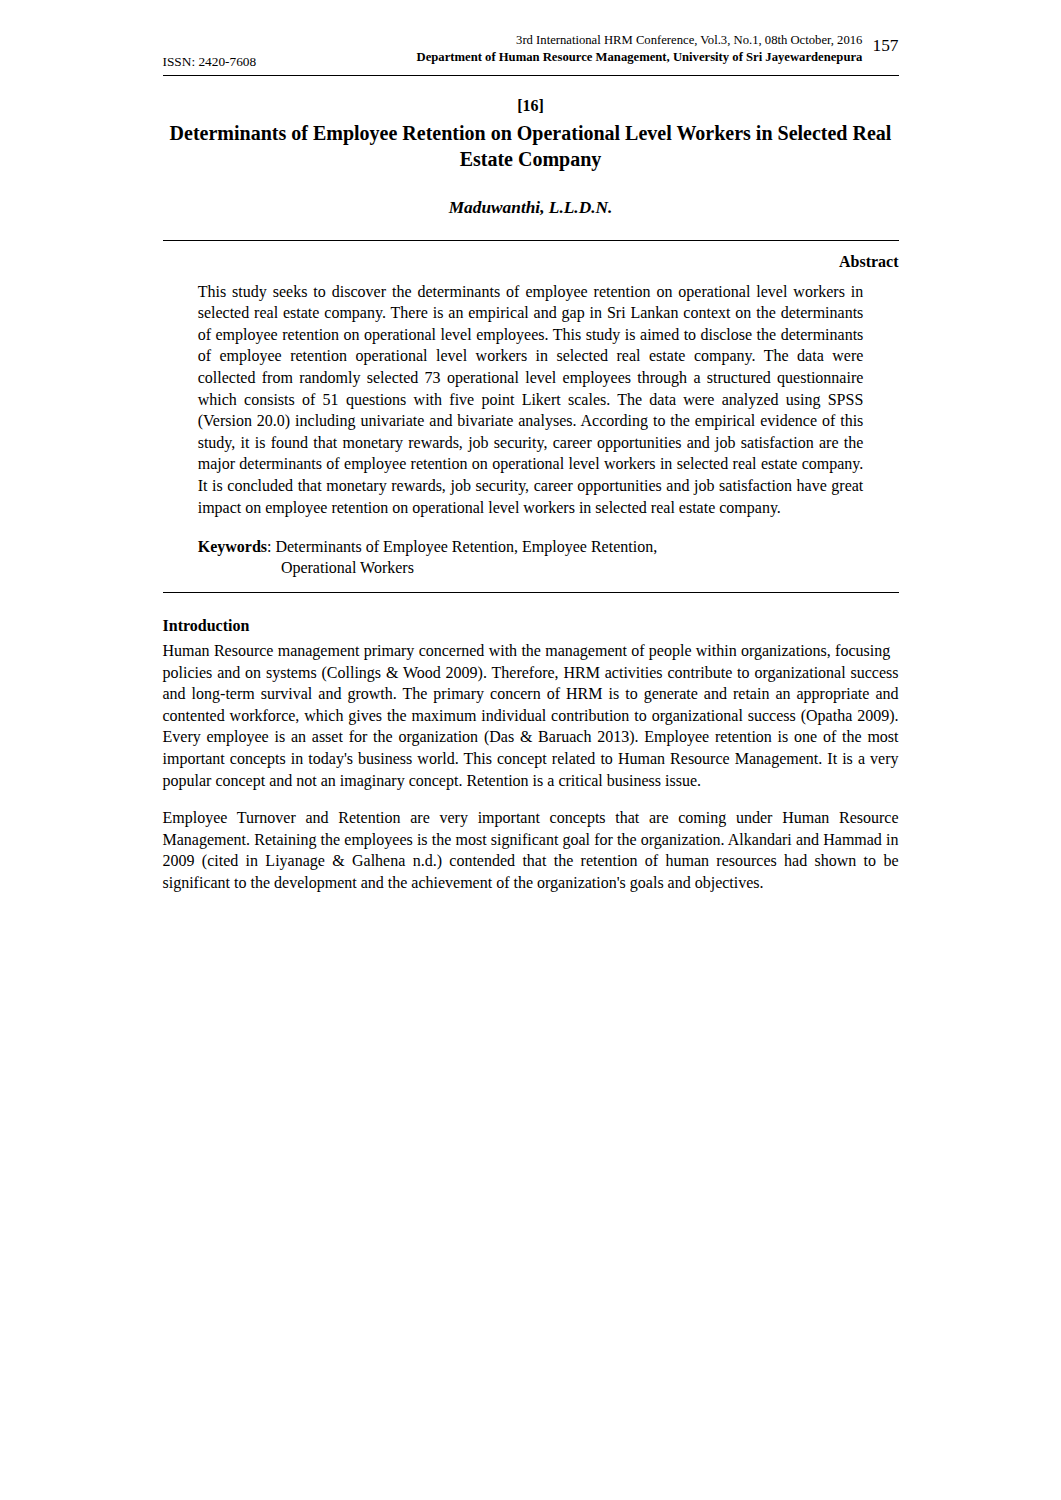ISSN: 2420-7608
3rd International HRM Conference, Vol.3, No.1, 08th October, 2016
Department of Human Resource Management, University of Sri Jayewardenepura
157
[16]
Determinants of Employee Retention on Operational Level Workers in Selected Real Estate Company
Maduwanthi, L.L.D.N.
Abstract
This study seeks to discover the determinants of employee retention on operational level workers in selected real estate company. There is an empirical and gap in Sri Lankan context on the determinants of employee retention on operational level employees. This study is aimed to disclose the determinants of employee retention operational level workers in selected real estate company. The data were collected from randomly selected 73 operational level employees through a structured questionnaire which consists of 51 questions with five point Likert scales. The data were analyzed using SPSS (Version 20.0) including univariate and bivariate analyses. According to the empirical evidence of this study, it is found that monetary rewards, job security, career opportunities and job satisfaction are the major determinants of employee retention on operational level workers in selected real estate company. It is concluded that monetary rewards, job security, career opportunities and job satisfaction have great impact on employee retention on operational level workers in selected real estate company.
Keywords: Determinants of Employee Retention, Employee Retention, Operational Workers
Introduction
Human Resource management primary concerned with the management of people within organizations, focusing policies and on systems (Collings & Wood 2009). Therefore, HRM activities contribute to organizational success and long-term survival and growth. The primary concern of HRM is to generate and retain an appropriate and contented workforce, which gives the maximum individual contribution to organizational success (Opatha 2009). Every employee is an asset for the organization (Das & Baruach 2013). Employee retention is one of the most important concepts in today's business world. This concept related to Human Resource Management. It is a very popular concept and not an imaginary concept. Retention is a critical business issue.
Employee Turnover and Retention are very important concepts that are coming under Human Resource Management. Retaining the employees is the most significant goal for the organization. Alkandari and Hammad in 2009 (cited in Liyanage & Galhena n.d.) contended that the retention of human resources had shown to be significant to the development and the achievement of the organization's goals and objectives.